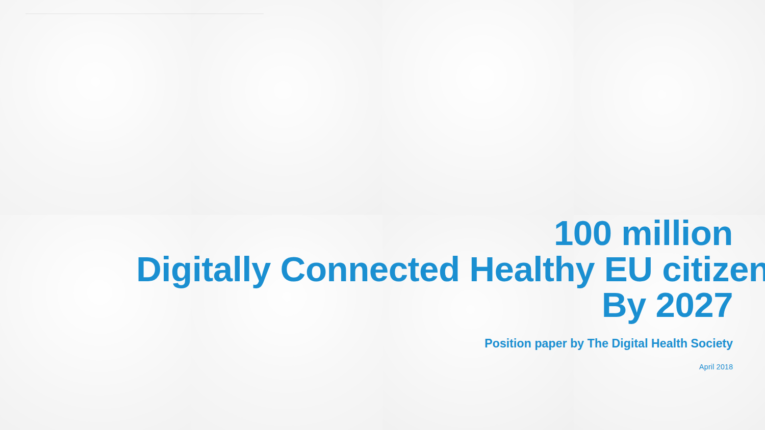100 million Digitally Connected Healthy EU citizens By 2027
Position paper by The Digital Health Society
April 2018